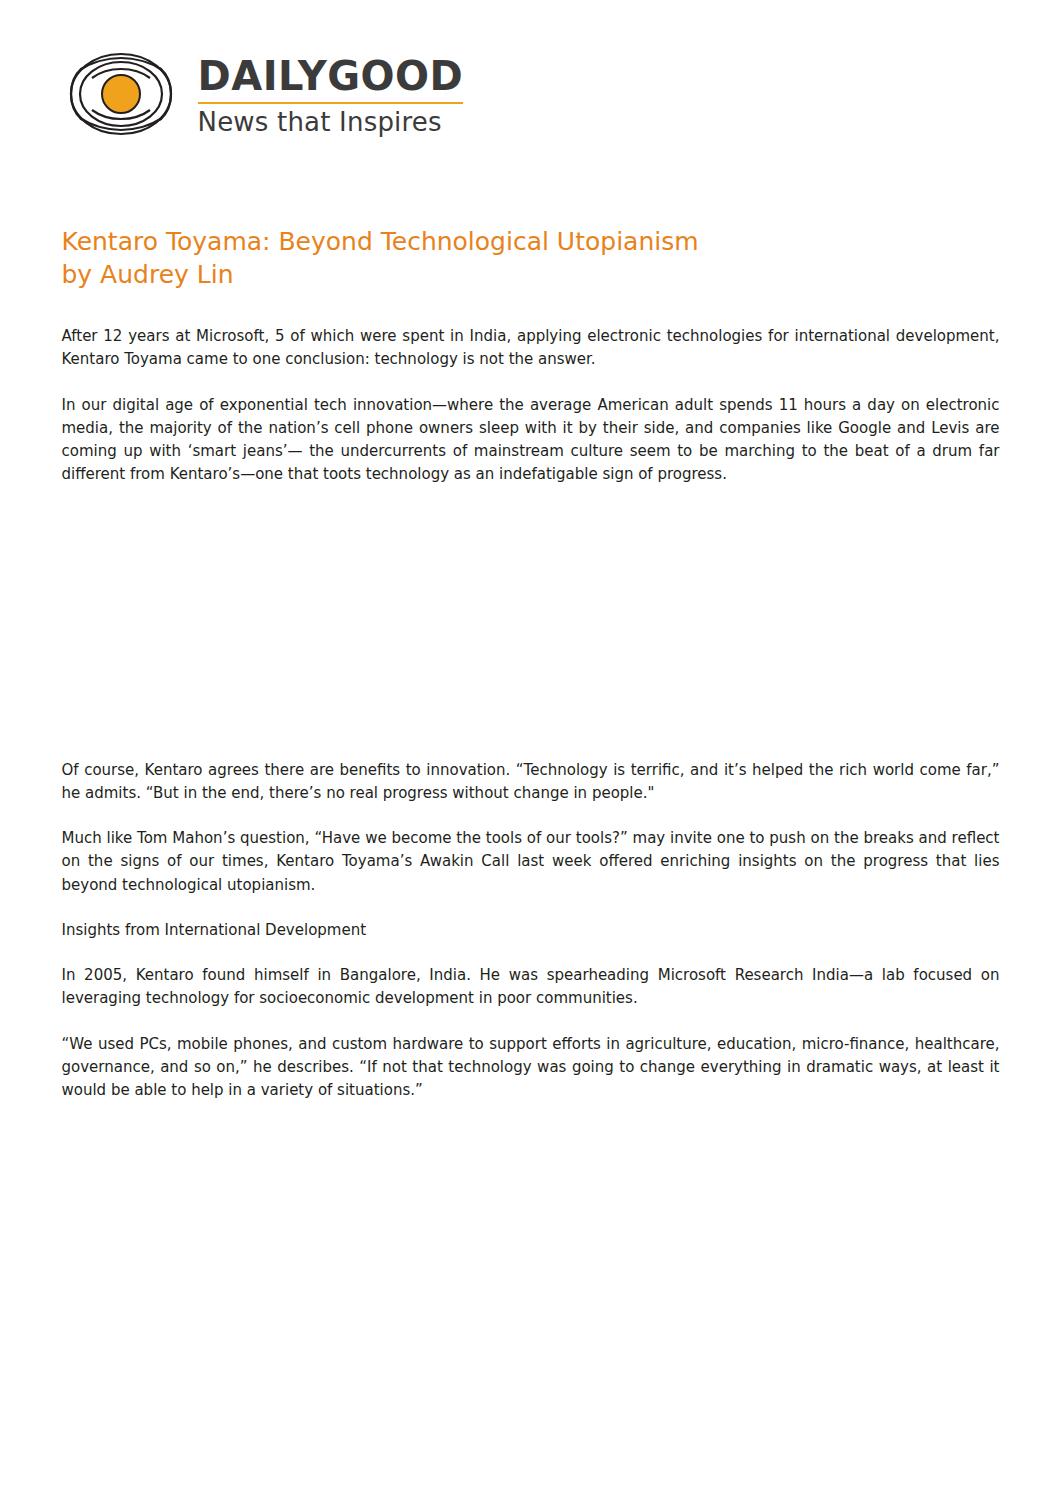DAILYGOOD
News that Inspires
Kentaro Toyama: Beyond Technological Utopianism by Audrey Lin
After 12 years at Microsoft, 5 of which were spent in India, applying electronic technologies for international development, Kentaro Toyama came to one conclusion: technology is not the answer.
In our digital age of exponential tech innovation—where the average American adult spends 11 hours a day on electronic media, the majority of the nation’s cell phone owners sleep with it by their side, and companies like Google and Levis are coming up with ‘smart jeans’— the undercurrents of mainstream culture seem to be marching to the beat of a drum far different from Kentaro’s—one that toots technology as an indefatigable sign of progress.
Of course, Kentaro agrees there are benefits to innovation. “Technology is terrific, and it’s helped the rich world come far,” he admits. “But in the end, there’s no real progress without change in people."
Much like Tom Mahon’s question, “Have we become the tools of our tools?” may invite one to push on the breaks and reflect on the signs of our times, Kentaro Toyama’s Awakin Call last week offered enriching insights on the progress that lies beyond technological utopianism.
Insights from International Development
In 2005, Kentaro found himself in Bangalore, India. He was spearheading Microsoft Research India—a lab focused on leveraging technology for socioeconomic development in poor communities.
“We used PCs, mobile phones, and custom hardware to support efforts in agriculture, education, micro-finance, healthcare, governance, and so on,” he describes. “If not that technology was going to change everything in dramatic ways, at least it would be able to help in a variety of situations.”